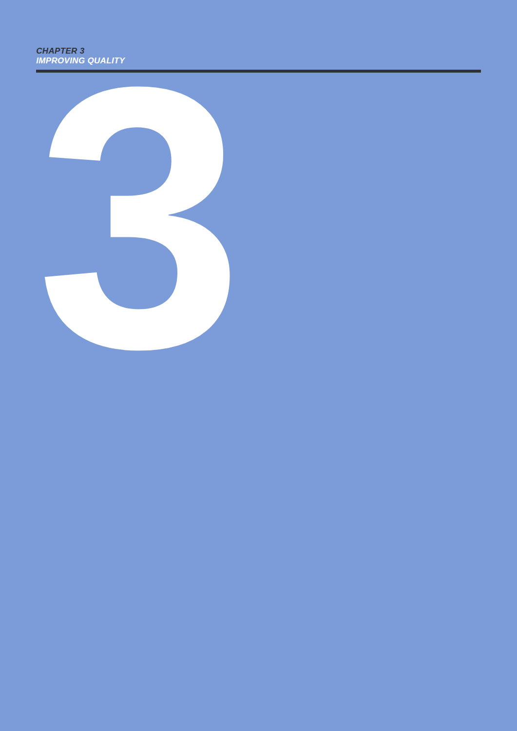Chapter 3
Improving Quality
3